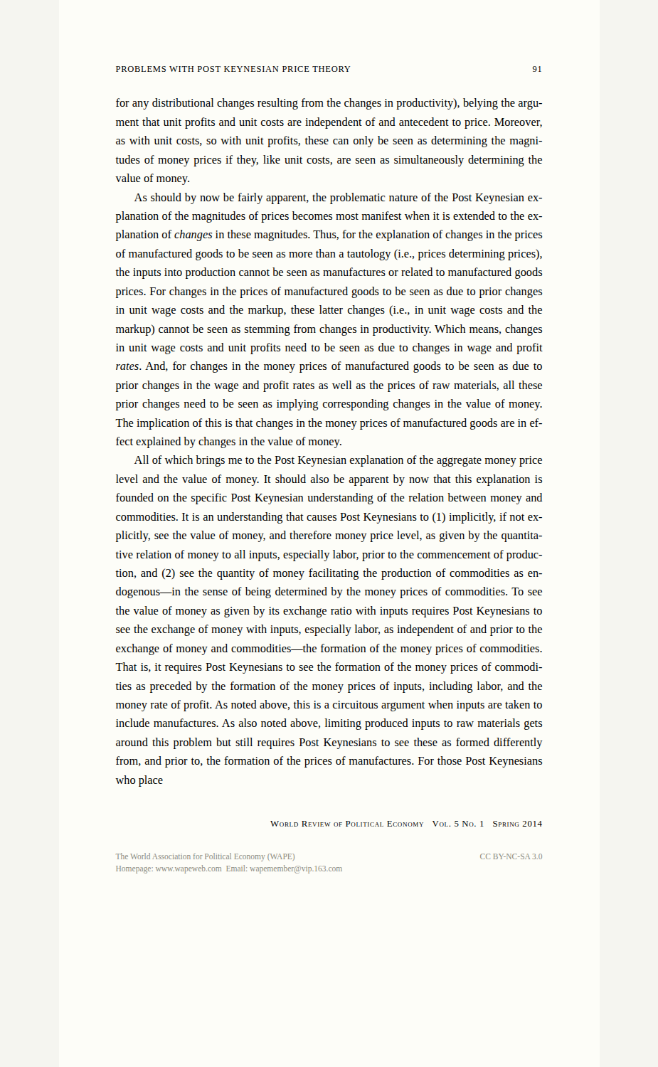Problems with Post Keynesian Price Theory 91
for any distributional changes resulting from the changes in productivity), belying the argument that unit profits and unit costs are independent of and antecedent to price. Moreover, as with unit costs, so with unit profits, these can only be seen as determining the magnitudes of money prices if they, like unit costs, are seen as simultaneously determining the value of money.
As should by now be fairly apparent, the problematic nature of the Post Keynesian explanation of the magnitudes of prices becomes most manifest when it is extended to the explanation of changes in these magnitudes. Thus, for the explanation of changes in the prices of manufactured goods to be seen as more than a tautology (i.e., prices determining prices), the inputs into production cannot be seen as manufactures or related to manufactured goods prices. For changes in the prices of manufactured goods to be seen as due to prior changes in unit wage costs and the markup, these latter changes (i.e., in unit wage costs and the markup) cannot be seen as stemming from changes in productivity. Which means, changes in unit wage costs and unit profits need to be seen as due to changes in wage and profit rates. And, for changes in the money prices of manufactured goods to be seen as due to prior changes in the wage and profit rates as well as the prices of raw materials, all these prior changes need to be seen as implying corresponding changes in the value of money. The implication of this is that changes in the money prices of manufactured goods are in effect explained by changes in the value of money.
All of which brings me to the Post Keynesian explanation of the aggregate money price level and the value of money. It should also be apparent by now that this explanation is founded on the specific Post Keynesian understanding of the relation between money and commodities. It is an understanding that causes Post Keynesians to (1) implicitly, if not explicitly, see the value of money, and therefore money price level, as given by the quantitative relation of money to all inputs, especially labor, prior to the commencement of production, and (2) see the quantity of money facilitating the production of commodities as endogenous—in the sense of being determined by the money prices of commodities. To see the value of money as given by its exchange ratio with inputs requires Post Keynesians to see the exchange of money with inputs, especially labor, as independent of and prior to the exchange of money and commodities—the formation of the money prices of commodities. That is, it requires Post Keynesians to see the formation of the money prices of commodities as preceded by the formation of the money prices of inputs, including labor, and the money rate of profit. As noted above, this is a circuitous argument when inputs are taken to include manufactures. As also noted above, limiting produced inputs to raw materials gets around this problem but still requires Post Keynesians to see these as formed differently from, and prior to, the formation of the prices of manufactures. For those Post Keynesians who place
World Review of Political Economy Vol. 5 No. 1 Spring 2014
The World Association for Political Economy (WAPE)
Homepage: www.wapeweb.com Email: wapemember@vip.163.com
CC BY-NC-SA 3.0